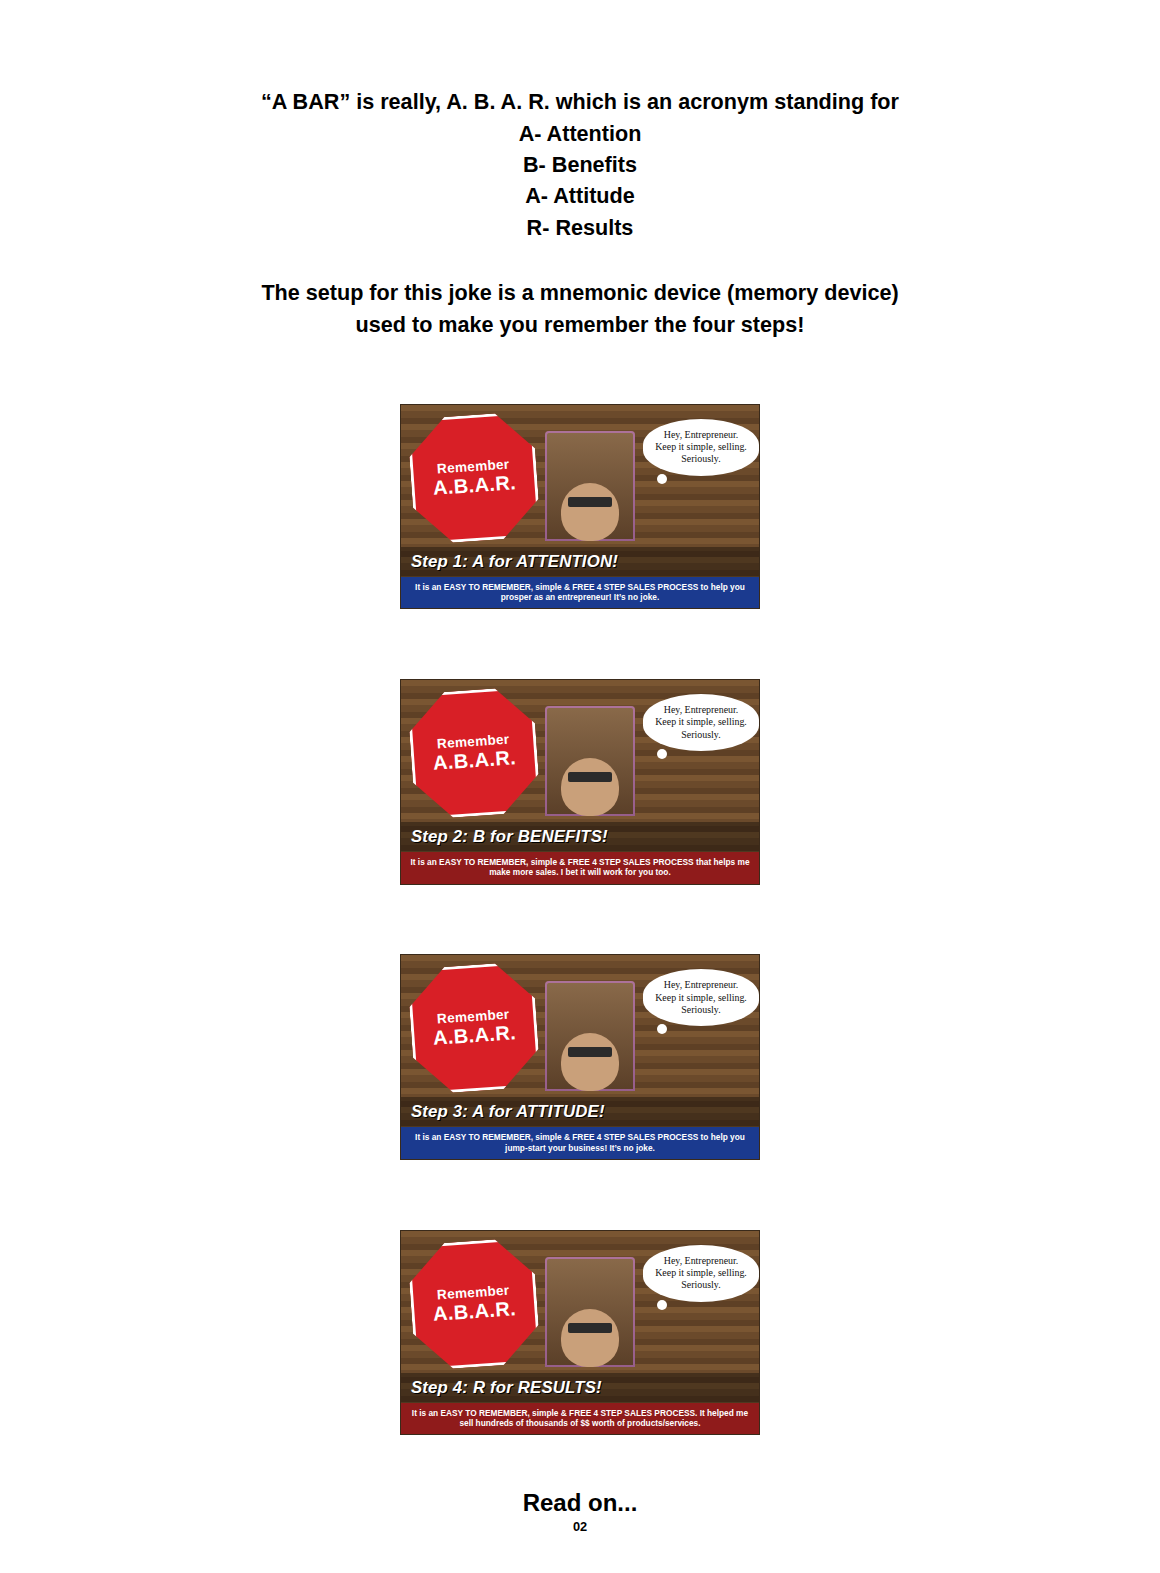“A BAR” is really, A. B. A. R. which is an acronym standing for A- Attention B- Benefits A- Attitude R- Results
The setup for this joke is a mnemonic device (memory device) used to make you remember the four steps!
Remember A.B.A.R.
Hey, Entrepreneur. Keep it simple, selling. Seriously.
Step 1: A for ATTENTION!
It is an EASY TO REMEMBER, simple & FREE 4 STEP SALES PROCESS to help you prosper as an entrepreneur! It’s no joke.
Remember A.B.A.R.
Hey, Entrepreneur. Keep it simple, selling. Seriously.
Step 2: B for BENEFITS!
It is an EASY TO REMEMBER, simple & FREE 4 STEP SALES PROCESS that helps me make more sales. I bet it will work for you too.
Remember A.B.A.R.
Hey, Entrepreneur. Keep it simple, selling. Seriously.
Step 3: A for ATTITUDE!
It is an EASY TO REMEMBER, simple & FREE 4 STEP SALES PROCESS to help you jump-start your business! It’s no joke.
Remember A.B.A.R.
Hey, Entrepreneur. Keep it simple, selling. Seriously.
Step 4: R for RESULTS!
It is an EASY TO REMEMBER, simple & FREE 4 STEP SALES PROCESS. It helped me sell hundreds of thousands of $$ worth of products/services.
Read on...
02